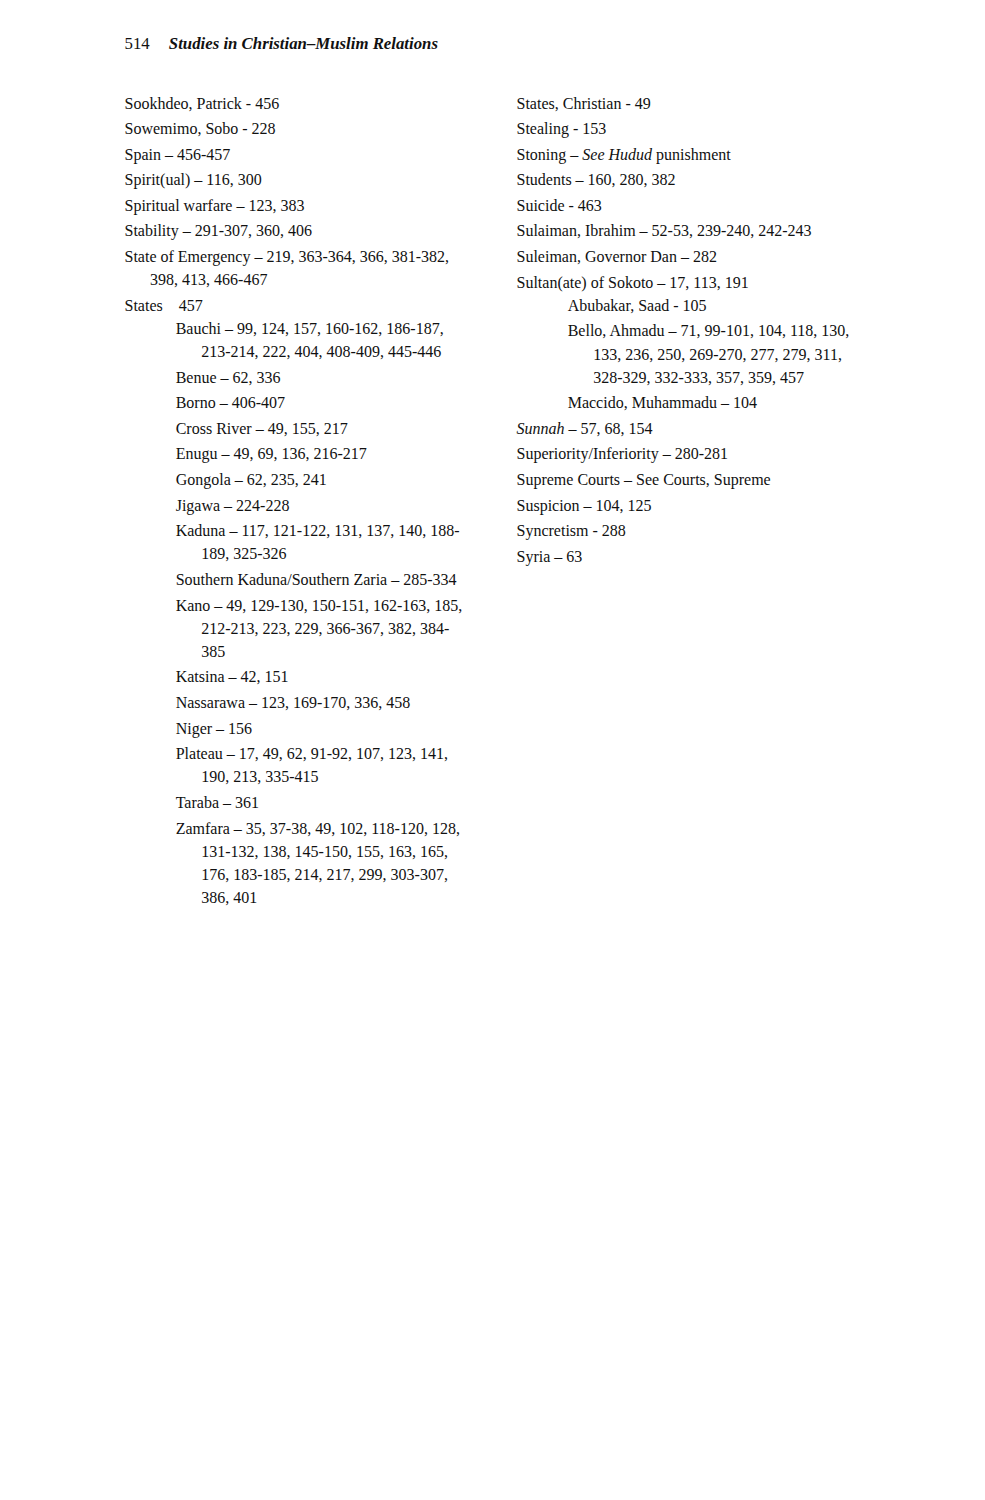514 Studies in Christian–Muslim Relations
Sookhdeo, Patrick - 456
Sowemimo, Sobo - 228
Spain – 456-457
Spirit(ual) – 116, 300
Spiritual warfare – 123, 383
Stability – 291-307, 360, 406
State of Emergency – 219, 363-364, 366, 381-382, 398, 413, 466-467
States 457
Bauchi – 99, 124, 157, 160-162, 186-187, 213-214, 222, 404, 408-409, 445-446
Benue – 62, 336
Borno – 406-407
Cross River – 49, 155, 217
Enugu – 49, 69, 136, 216-217
Gongola – 62, 235, 241
Jigawa – 224-228
Kaduna – 117, 121-122, 131, 137, 140, 188-189, 325-326
Southern Kaduna/Southern Zaria – 285-334
Kano – 49, 129-130, 150-151, 162-163, 185, 212-213, 223, 229, 366-367, 382, 384-385
Katsina – 42, 151
Nassarawa – 123, 169-170, 336, 458
Niger – 156
Plateau – 17, 49, 62, 91-92, 107, 123, 141, 190, 213, 335-415
Taraba – 361
Zamfara – 35, 37-38, 49, 102, 118-120, 128, 131-132, 138, 145-150, 155, 163, 165, 176, 183-185, 214, 217, 299, 303-307, 386, 401
States, Christian - 49
Stealing - 153
Stoning – See Hudud punishment
Students – 160, 280, 382
Suicide - 463
Sulaiman, Ibrahim – 52-53, 239-240, 242-243
Suleiman, Governor Dan – 282
Sultan(ate) of Sokoto – 17, 113, 191
Abubakar, Saad - 105
Bello, Ahmadu – 71, 99-101, 104, 118, 130, 133, 236, 250, 269-270, 277, 279, 311, 328-329, 332-333, 357, 359, 457
Maccido, Muhammadu – 104
Sunnah – 57, 68, 154
Superiority/Inferiority – 280-281
Supreme Courts – See Courts, Supreme
Suspicion – 104, 125
Syncretism - 288
Syria – 63